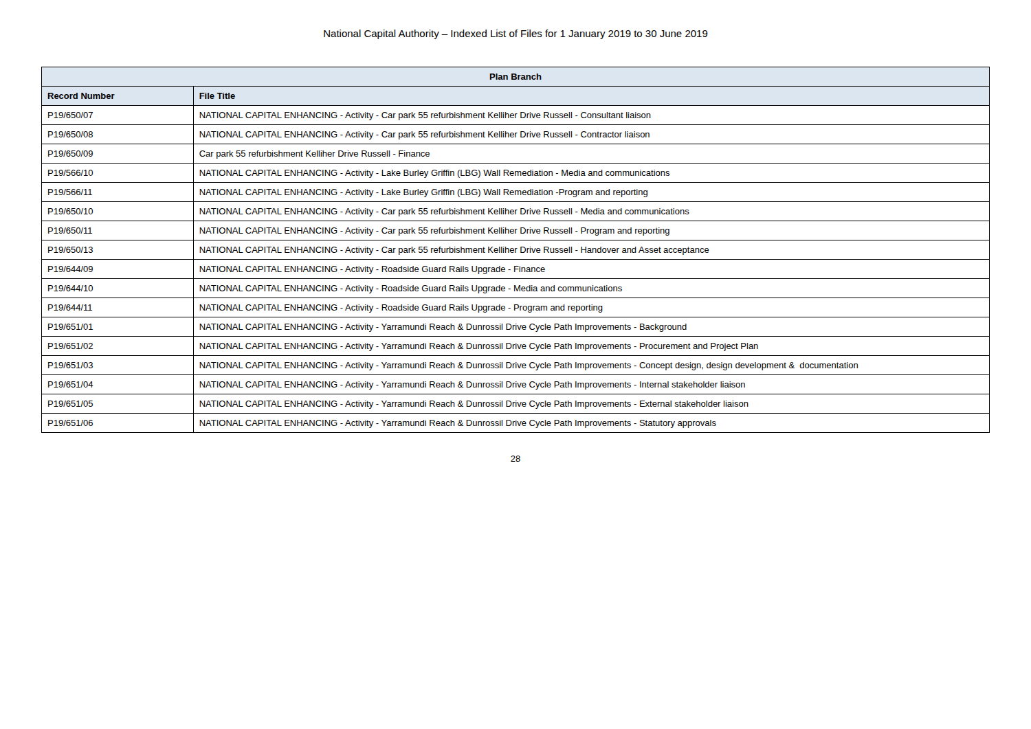National Capital Authority – Indexed List of Files for 1 January 2019 to 30 June 2019
| Plan Branch |
| Record Number | File Title |
| P19/650/07 | NATIONAL CAPITAL ENHANCING - Activity - Car park 55 refurbishment Kelliher Drive Russell - Consultant liaison |
| P19/650/08 | NATIONAL CAPITAL ENHANCING - Activity - Car park 55 refurbishment Kelliher Drive Russell - Contractor liaison |
| P19/650/09 | Car park 55 refurbishment Kelliher Drive Russell - Finance |
| P19/566/10 | NATIONAL CAPITAL ENHANCING - Activity - Lake Burley Griffin (LBG) Wall Remediation - Media and communications |
| P19/566/11 | NATIONAL CAPITAL ENHANCING - Activity - Lake Burley Griffin (LBG) Wall Remediation -Program and reporting |
| P19/650/10 | NATIONAL CAPITAL ENHANCING - Activity - Car park 55 refurbishment Kelliher Drive Russell - Media and communications |
| P19/650/11 | NATIONAL CAPITAL ENHANCING - Activity - Car park 55 refurbishment Kelliher Drive Russell - Program and reporting |
| P19/650/13 | NATIONAL CAPITAL ENHANCING - Activity - Car park 55 refurbishment Kelliher Drive Russell - Handover and Asset acceptance |
| P19/644/09 | NATIONAL CAPITAL ENHANCING - Activity - Roadside Guard Rails Upgrade - Finance |
| P19/644/10 | NATIONAL CAPITAL ENHANCING - Activity - Roadside Guard Rails Upgrade - Media and communications |
| P19/644/11 | NATIONAL CAPITAL ENHANCING - Activity - Roadside Guard Rails Upgrade - Program and reporting |
| P19/651/01 | NATIONAL CAPITAL ENHANCING - Activity - Yarramundi Reach & Dunrossil Drive Cycle Path Improvements - Background |
| P19/651/02 | NATIONAL CAPITAL ENHANCING - Activity - Yarramundi Reach & Dunrossil Drive Cycle Path Improvements - Procurement and Project Plan |
| P19/651/03 | NATIONAL CAPITAL ENHANCING - Activity - Yarramundi Reach & Dunrossil Drive Cycle Path Improvements - Concept design, design development & documentation |
| P19/651/04 | NATIONAL CAPITAL ENHANCING - Activity - Yarramundi Reach & Dunrossil Drive Cycle Path Improvements - Internal stakeholder liaison |
| P19/651/05 | NATIONAL CAPITAL ENHANCING - Activity - Yarramundi Reach & Dunrossil Drive Cycle Path Improvements - External stakeholder liaison |
| P19/651/06 | NATIONAL CAPITAL ENHANCING - Activity - Yarramundi Reach & Dunrossil Drive Cycle Path Improvements - Statutory approvals |
28